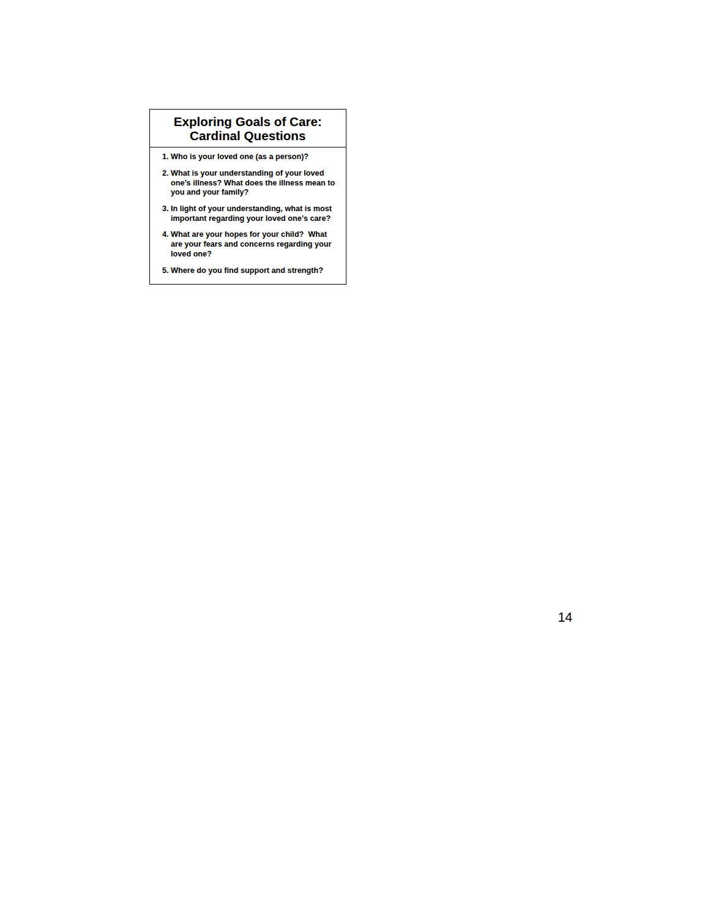Exploring Goals of Care:
Cardinal Questions
Who is your loved one (as a person)?
What is your understanding of your loved one’s illness? What does the illness mean to you and your family?
In light of your understanding, what is most important regarding your loved one’s care?
What are your hopes for your child? What are your fears and concerns regarding your loved one?
Where do you find support and strength?
14